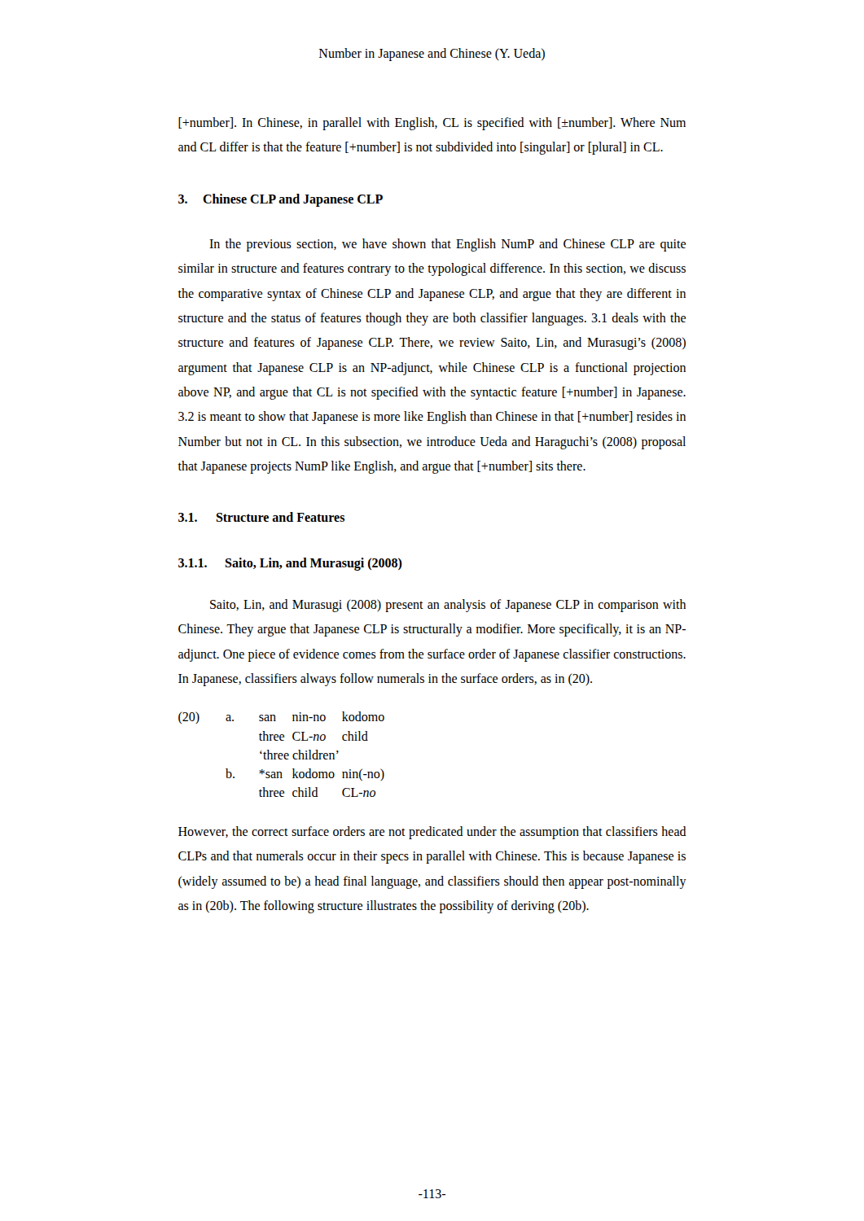Number in Japanese and Chinese (Y. Ueda)
[+number]. In Chinese, in parallel with English, CL is specified with [±number]. Where Num and CL differ is that the feature [+number] is not subdivided into [singular] or [plural] in CL.
3. Chinese CLP and Japanese CLP
In the previous section, we have shown that English NumP and Chinese CLP are quite similar in structure and features contrary to the typological difference. In this section, we discuss the comparative syntax of Chinese CLP and Japanese CLP, and argue that they are different in structure and the status of features though they are both classifier languages. 3.1 deals with the structure and features of Japanese CLP. There, we review Saito, Lin, and Murasugi’s (2008) argument that Japanese CLP is an NP-adjunct, while Chinese CLP is a functional projection above NP, and argue that CL is not specified with the syntactic feature [+number] in Japanese. 3.2 is meant to show that Japanese is more like English than Chinese in that [+number] resides in Number but not in CL. In this subsection, we introduce Ueda and Haraguchi’s (2008) proposal that Japanese projects NumP like English, and argue that [+number] sits there.
3.1. Structure and Features
3.1.1. Saito, Lin, and Murasugi (2008)
Saito, Lin, and Murasugi (2008) present an analysis of Japanese CLP in comparison with Chinese. They argue that Japanese CLP is structurally a modifier. More specifically, it is an NP-adjunct. One piece of evidence comes from the surface order of Japanese classifier constructions. In Japanese, classifiers always follow numerals in the surface orders, as in (20).
| (20) | a. | san | nin-no | kodomo |
| | | three | CL- no | child |
| | | ‘three children’ |
| | b. | *san | kodomo | nin(-no) |
| | | three | child | CL- no |
However, the correct surface orders are not predicated under the assumption that classifiers head CLPs and that numerals occur in their specs in parallel with Chinese. This is because Japanese is (widely assumed to be) a head final language, and classifiers should then appear post-nominally as in (20b). The following structure illustrates the possibility of deriving (20b).
-113-